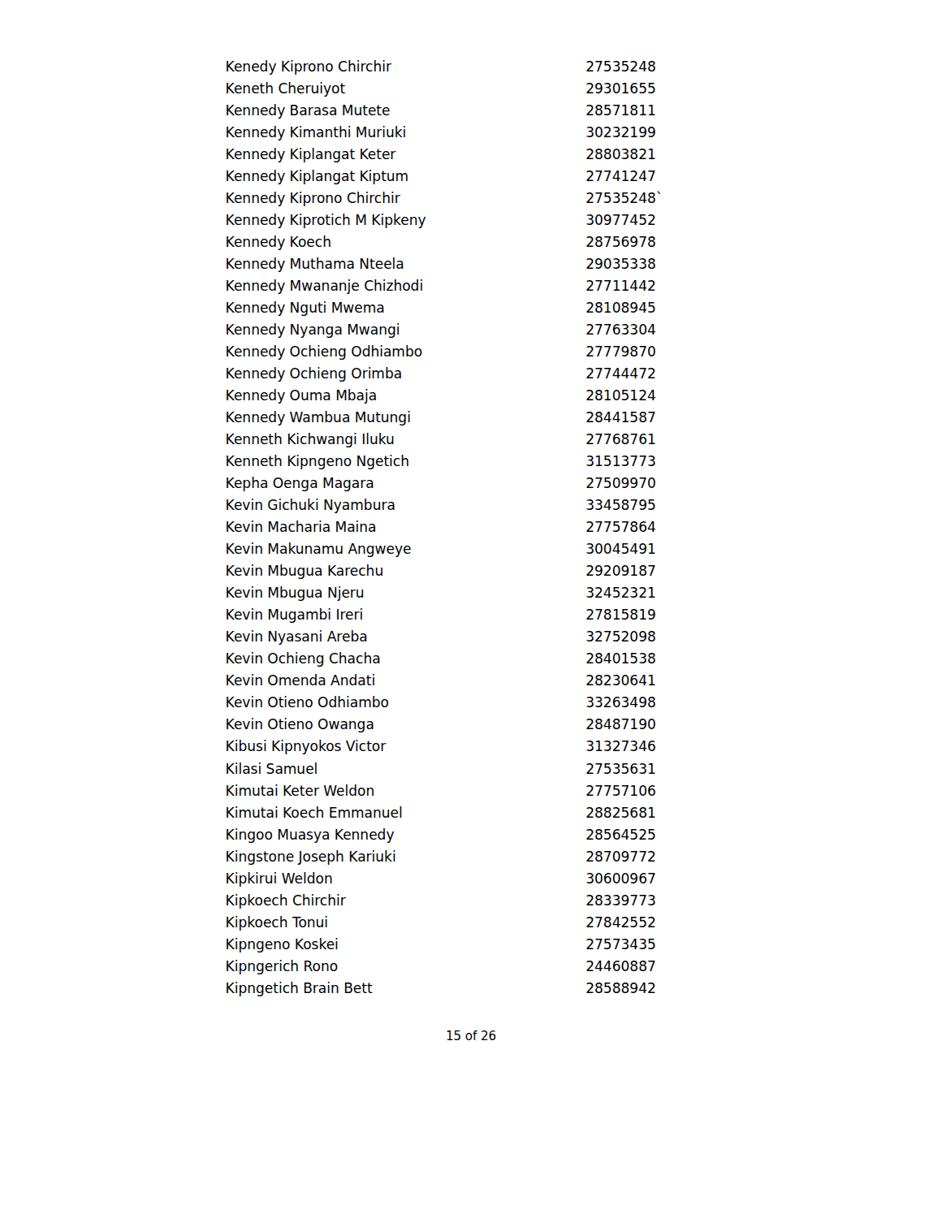| Kenedy Kiprono Chirchir | 27535248 |
| Keneth Cheruiyot | 29301655 |
| Kennedy Barasa Mutete | 28571811 |
| Kennedy Kimanthi Muriuki | 30232199 |
| Kennedy Kiplangat Keter | 28803821 |
| Kennedy Kiplangat Kiptum | 27741247 |
| Kennedy Kiprono Chirchir | 27535248` |
| Kennedy Kiprotich M Kipkeny | 30977452 |
| Kennedy Koech | 28756978 |
| Kennedy Muthama Nteela | 29035338 |
| Kennedy Mwananje Chizhodi | 27711442 |
| Kennedy Nguti Mwema | 28108945 |
| Kennedy Nyanga Mwangi | 27763304 |
| Kennedy Ochieng Odhiambo | 27779870 |
| Kennedy Ochieng Orimba | 27744472 |
| Kennedy Ouma Mbaja | 28105124 |
| Kennedy Wambua Mutungi | 28441587 |
| Kenneth Kichwangi Iluku | 27768761 |
| Kenneth Kipngeno Ngetich | 31513773 |
| Kepha Oenga Magara | 27509970 |
| Kevin Gichuki Nyambura | 33458795 |
| Kevin Macharia Maina | 27757864 |
| Kevin Makunamu Angweye | 30045491 |
| Kevin Mbugua Karechu | 29209187 |
| Kevin Mbugua Njeru | 32452321 |
| Kevin Mugambi Ireri | 27815819 |
| Kevin Nyasani Areba | 32752098 |
| Kevin Ochieng Chacha | 28401538 |
| Kevin Omenda Andati | 28230641 |
| Kevin Otieno Odhiambo | 33263498 |
| Kevin Otieno Owanga | 28487190 |
| Kibusi Kipnyokos Victor | 31327346 |
| Kilasi Samuel | 27535631 |
| Kimutai Keter Weldon | 27757106 |
| Kimutai Koech Emmanuel | 28825681 |
| Kingoo Muasya Kennedy | 28564525 |
| Kingstone Joseph Kariuki | 28709772 |
| Kipkirui Weldon | 30600967 |
| Kipkoech Chirchir | 28339773 |
| Kipkoech Tonui | 27842552 |
| Kipngeno Koskei | 27573435 |
| Kipngerich Rono | 24460887 |
| Kipngetich Brain Bett | 28588942 |
15 of 26